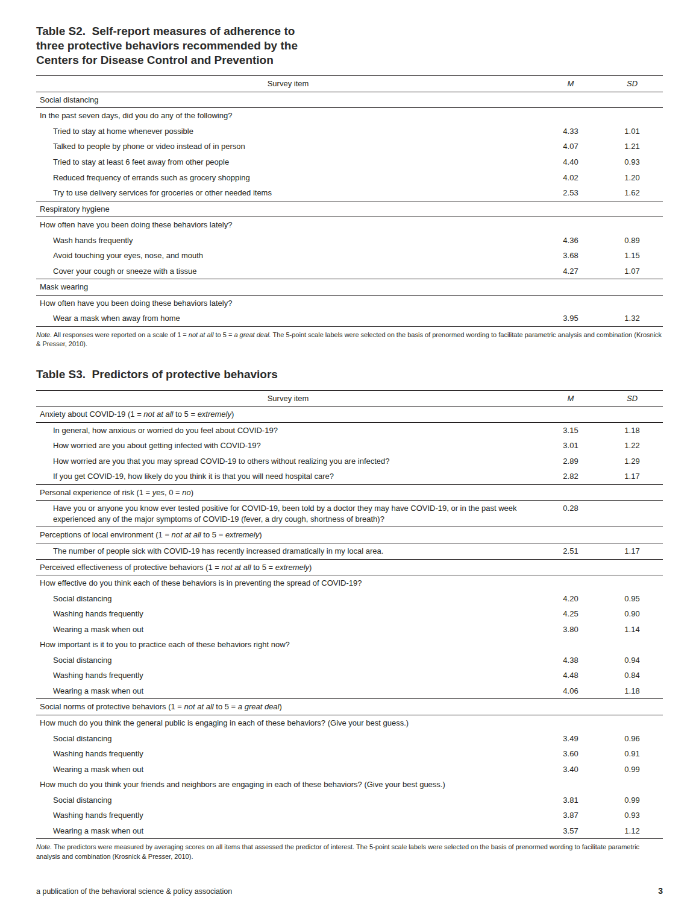Table S2. Self-report measures of adherence to
three protective behaviors recommended by the
Centers for Disease Control and Prevention
| Survey item | M | SD |
| --- | --- | --- |
| Social distancing | | |
| In the past seven days, did you do any of the following? | | |
| Tried to stay at home whenever possible | 4.33 | 1.01 |
| Talked to people by phone or video instead of in person | 4.07 | 1.21 |
| Tried to stay at least 6 feet away from other people | 4.40 | 0.93 |
| Reduced frequency of errands such as grocery shopping | 4.02 | 1.20 |
| Try to use delivery services for groceries or other needed items | 2.53 | 1.62 |
| Respiratory hygiene | | |
| How often have you been doing these behaviors lately? | | |
| Wash hands frequently | 4.36 | 0.89 |
| Avoid touching your eyes, nose, and mouth | 3.68 | 1.15 |
| Cover your cough or sneeze with a tissue | 4.27 | 1.07 |
| Mask wearing | | |
| How often have you been doing these behaviors lately? | | |
| Wear a mask when away from home | 3.95 | 1.32 |
Note. All responses were reported on a scale of 1 = not at all to 5 = a great deal. The 5-point scale labels were selected on the basis of prenormed wording to facilitate parametric analysis and combination (Krosnick & Presser, 2010).
Table S3. Predictors of protective behaviors
| Survey item | M | SD |
| --- | --- | --- |
| Anxiety about COVID-19 (1 = not at all to 5 = extremely ) | | |
| In general, how anxious or worried do you feel about COVID-19? | 3.15 | 1.18 |
| How worried are you about getting infected with COVID-19? | 3.01 | 1.22 |
| How worried are you that you may spread COVID-19 to others without realizing you are infected? | 2.89 | 1.29 |
| If you get COVID-19, how likely do you think it is that you will need hospital care? | 2.82 | 1.17 |
| Personal experience of risk (1 = yes , 0 = no ) | | |
| Have you or anyone you know ever tested positive for COVID-19, been told by a doctor they may have COVID-19, or in the past week experienced any of the major symptoms of COVID-19 (fever, a dry cough, shortness of breath)? | 0.28 | |
| Perceptions of local environment (1 = not at all to 5 = extremely ) | | |
| The number of people sick with COVID-19 has recently increased dramatically in my local area. | 2.51 | 1.17 |
| Perceived effectiveness of protective behaviors (1 = not at all to 5 = extremely ) | | |
| How effective do you think each of these behaviors is in preventing the spread of COVID-19? | | |
| Social distancing | 4.20 | 0.95 |
| Washing hands frequently | 4.25 | 0.90 |
| Wearing a mask when out | 3.80 | 1.14 |
| How important is it to you to practice each of these behaviors right now? | | |
| Social distancing | 4.38 | 0.94 |
| Washing hands frequently | 4.48 | 0.84 |
| Wearing a mask when out | 4.06 | 1.18 |
| Social norms of protective behaviors (1 = not at all to 5 = a great deal ) | | |
| How much do you think the general public is engaging in each of these behaviors? (Give your best guess.) | | |
| Social distancing | 3.49 | 0.96 |
| Washing hands frequently | 3.60 | 0.91 |
| Wearing a mask when out | 3.40 | 0.99 |
| How much do you think your friends and neighbors are engaging in each of these behaviors? (Give your best guess.) | | |
| Social distancing | 3.81 | 0.99 |
| Washing hands frequently | 3.87 | 0.93 |
| Wearing a mask when out | 3.57 | 1.12 |
Note. The predictors were measured by averaging scores on all items that assessed the predictor of interest. The 5-point scale labels were selected on the basis of prenormed wording to facilitate parametric analysis and combination (Krosnick & Presser, 2010).
a publication of the behavioral science & policy association 3